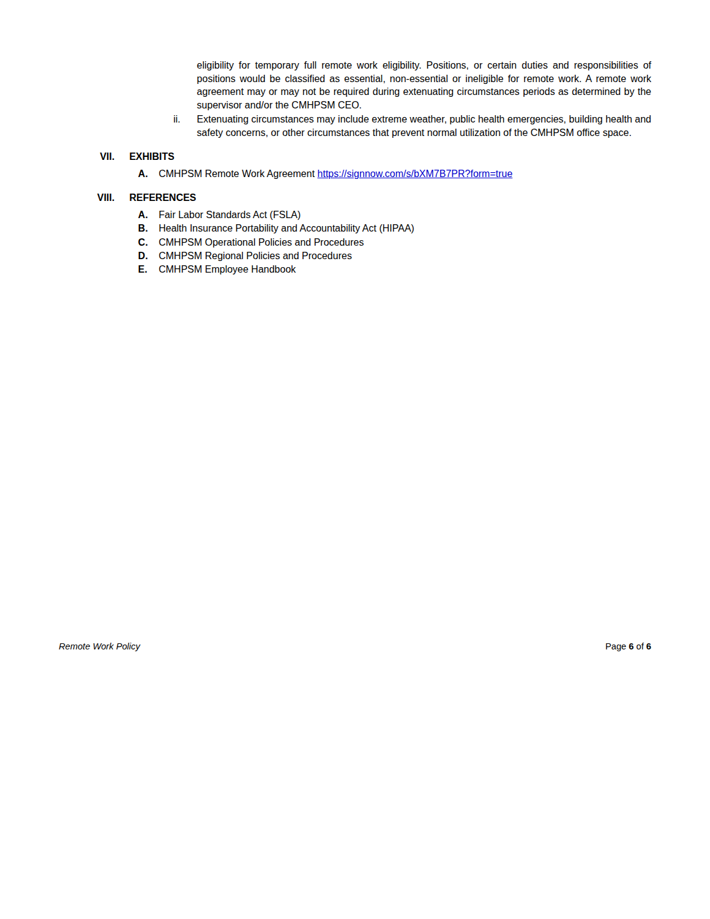eligibility for temporary full remote work eligibility. Positions, or certain duties and responsibilities of positions would be classified as essential, non-essential or ineligible for remote work. A remote work agreement may or may not be required during extenuating circumstances periods as determined by the supervisor and/or the CMHPSM CEO.
ii.
Extenuating circumstances may include extreme weather, public health emergencies, building health and safety concerns, or other circumstances that prevent normal utilization of the CMHPSM office space.
VII.
EXHIBITS
A.
CMHPSM Remote Work Agreement https://signnow.com/s/bXM7B7PR?form=true
VIII.
REFERENCES
A.
Fair Labor Standards Act (FSLA)
B.
Health Insurance Portability and Accountability Act (HIPAA)
C.
CMHPSM Operational Policies and Procedures
D.
CMHPSM Regional Policies and Procedures
E.
CMHPSM Employee Handbook
Remote Work Policy
Page 6 of 6